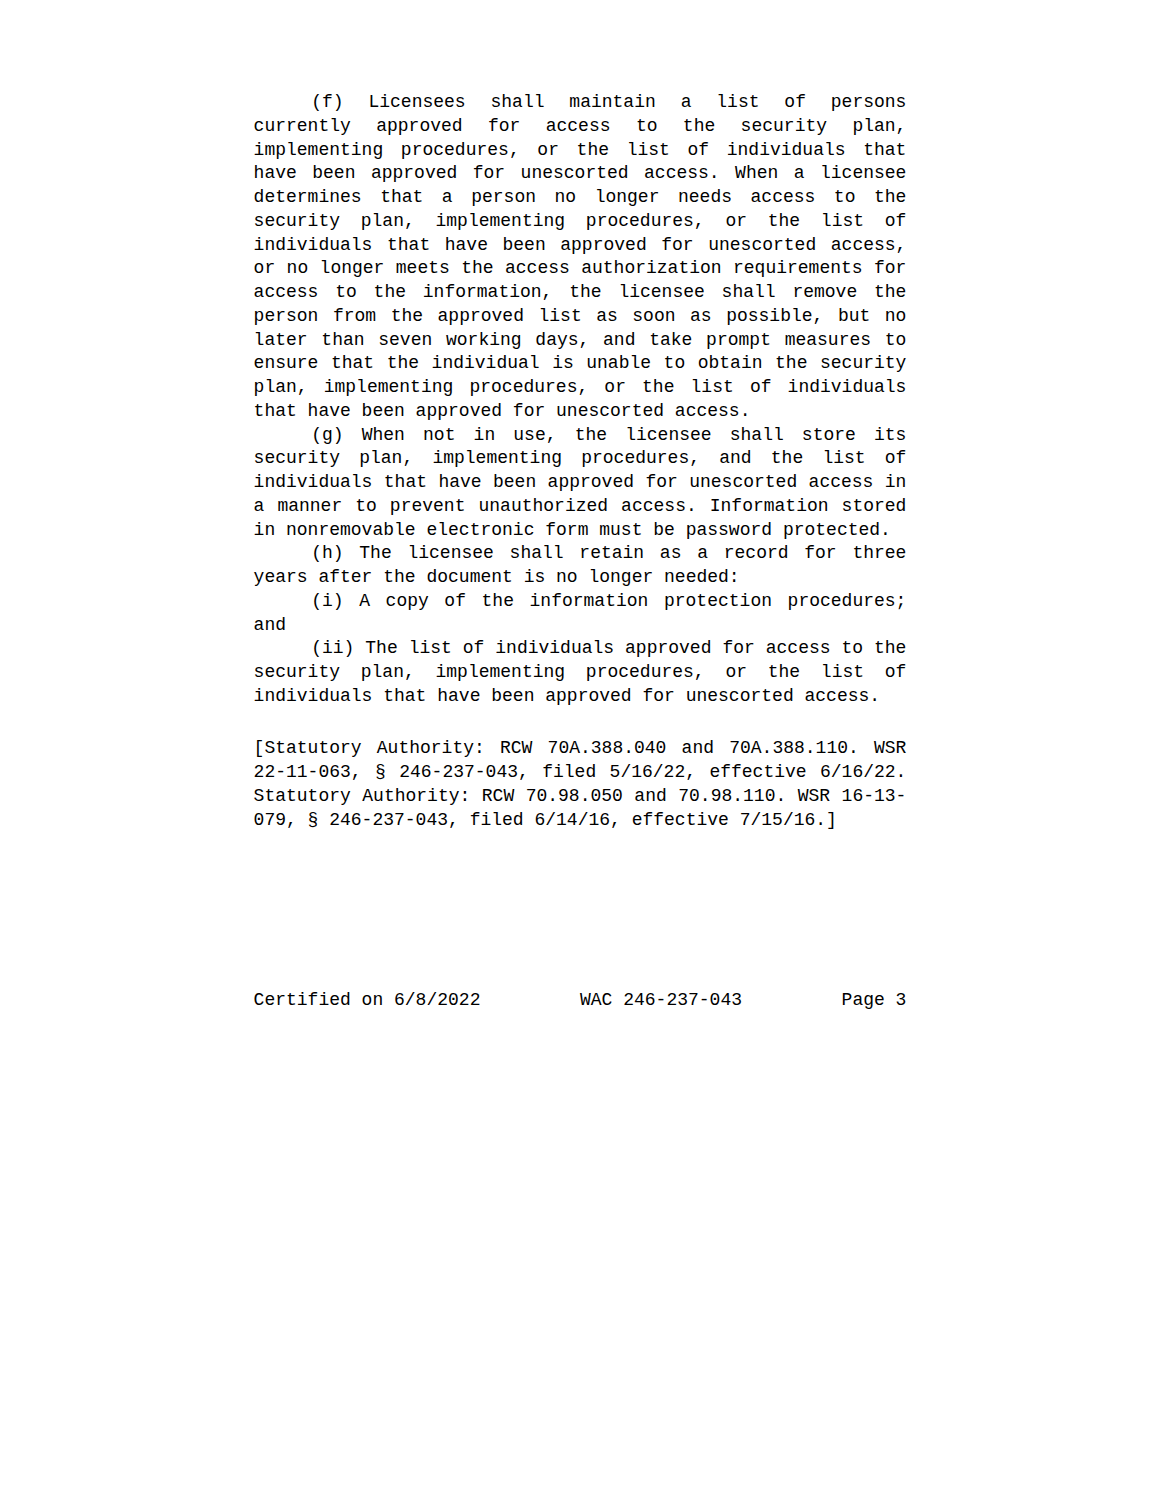(f) Licensees shall maintain a list of persons currently approved for access to the security plan, implementing procedures, or the list of individuals that have been approved for unescorted access. When a licensee determines that a person no longer needs access to the security plan, implementing procedures, or the list of individuals that have been approved for unescorted access, or no longer meets the access authorization requirements for access to the information, the licensee shall remove the person from the approved list as soon as possible, but no later than seven working days, and take prompt measures to ensure that the individual is unable to obtain the security plan, implementing procedures, or the list of individuals that have been approved for unescorted access.
(g) When not in use, the licensee shall store its security plan, implementing procedures, and the list of individuals that have been approved for unescorted access in a manner to prevent unauthorized access. Information stored in nonremovable electronic form must be password protected.
(h) The licensee shall retain as a record for three years after the document is no longer needed:
(i) A copy of the information protection procedures; and
(ii) The list of individuals approved for access to the security plan, implementing procedures, or the list of individuals that have been approved for unescorted access.
[Statutory Authority: RCW 70A.388.040 and 70A.388.110. WSR 22-11-063, § 246-237-043, filed 5/16/22, effective 6/16/22. Statutory Authority: RCW 70.98.050 and 70.98.110. WSR 16-13-079, § 246-237-043, filed 6/14/16, effective 7/15/16.]
Certified on 6/8/2022 WAC 246-237-043 Page 3